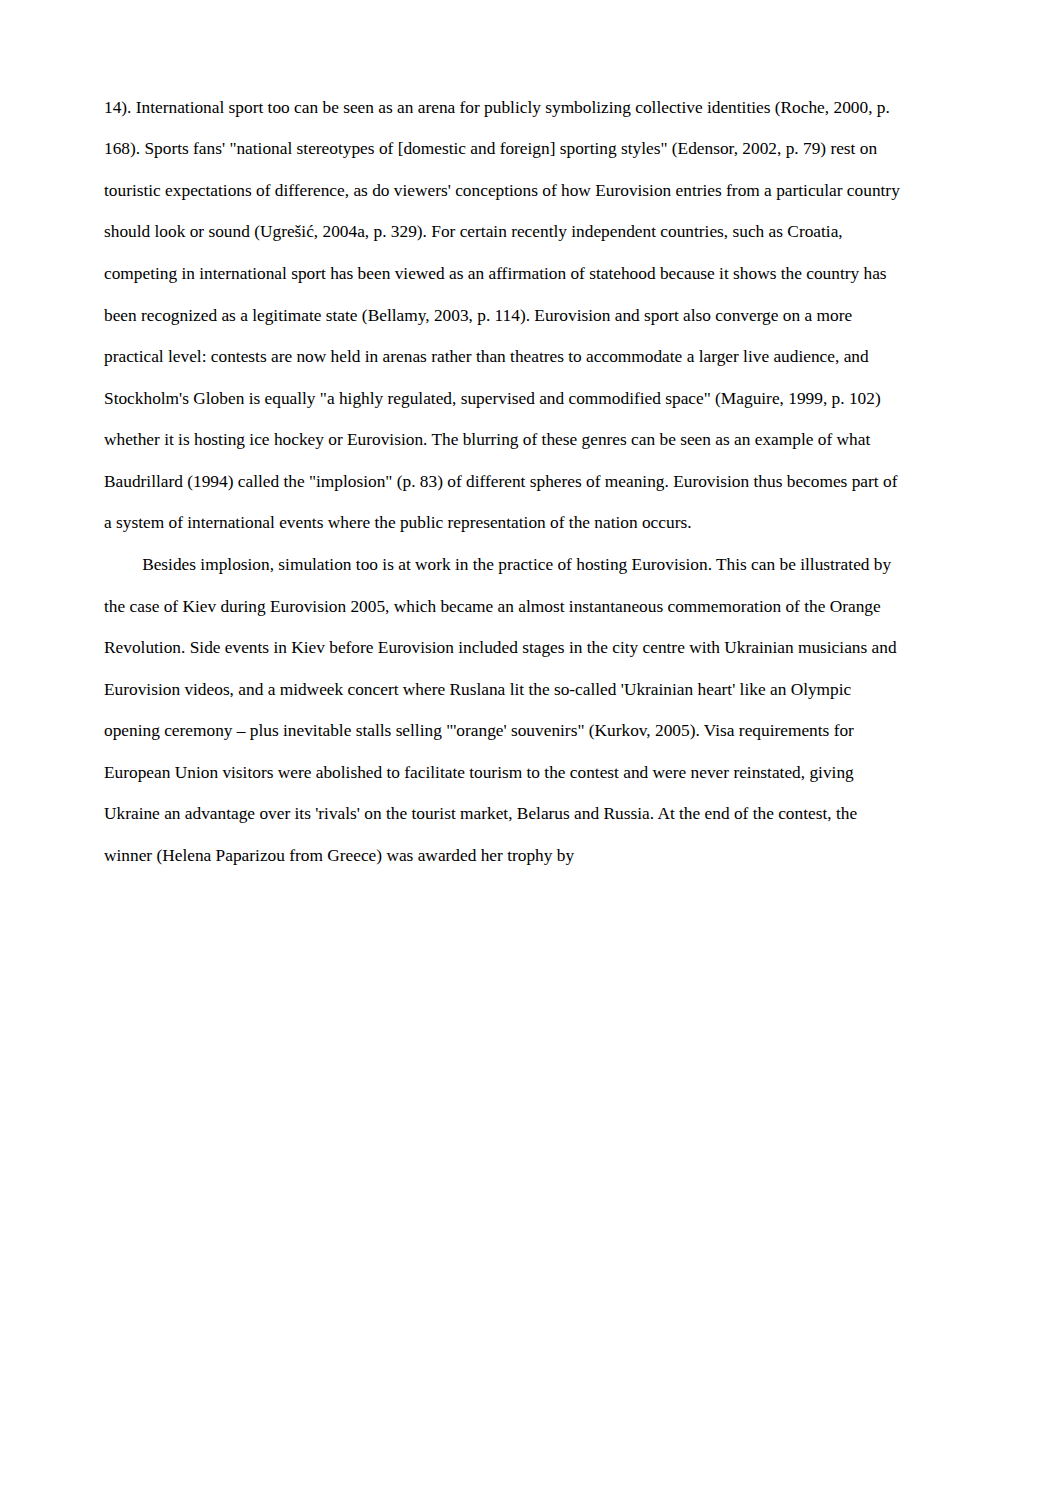14). International sport too can be seen as an arena for publicly symbolizing collective identities (Roche, 2000, p. 168). Sports fans' "national stereotypes of [domestic and foreign] sporting styles" (Edensor, 2002, p. 79) rest on touristic expectations of difference, as do viewers' conceptions of how Eurovision entries from a particular country should look or sound (Ugrešić, 2004a, p. 329). For certain recently independent countries, such as Croatia, competing in international sport has been viewed as an affirmation of statehood because it shows the country has been recognized as a legitimate state (Bellamy, 2003, p. 114). Eurovision and sport also converge on a more practical level: contests are now held in arenas rather than theatres to accommodate a larger live audience, and Stockholm's Globen is equally "a highly regulated, supervised and commodified space" (Maguire, 1999, p. 102) whether it is hosting ice hockey or Eurovision. The blurring of these genres can be seen as an example of what Baudrillard (1994) called the "implosion" (p. 83) of different spheres of meaning. Eurovision thus becomes part of a system of international events where the public representation of the nation occurs.
Besides implosion, simulation too is at work in the practice of hosting Eurovision. This can be illustrated by the case of Kiev during Eurovision 2005, which became an almost instantaneous commemoration of the Orange Revolution. Side events in Kiev before Eurovision included stages in the city centre with Ukrainian musicians and Eurovision videos, and a midweek concert where Ruslana lit the so-called 'Ukrainian heart' like an Olympic opening ceremony – plus inevitable stalls selling "'orange' souvenirs" (Kurkov, 2005). Visa requirements for European Union visitors were abolished to facilitate tourism to the contest and were never reinstated, giving Ukraine an advantage over its 'rivals' on the tourist market, Belarus and Russia. At the end of the contest, the winner (Helena Paparizou from Greece) was awarded her trophy by